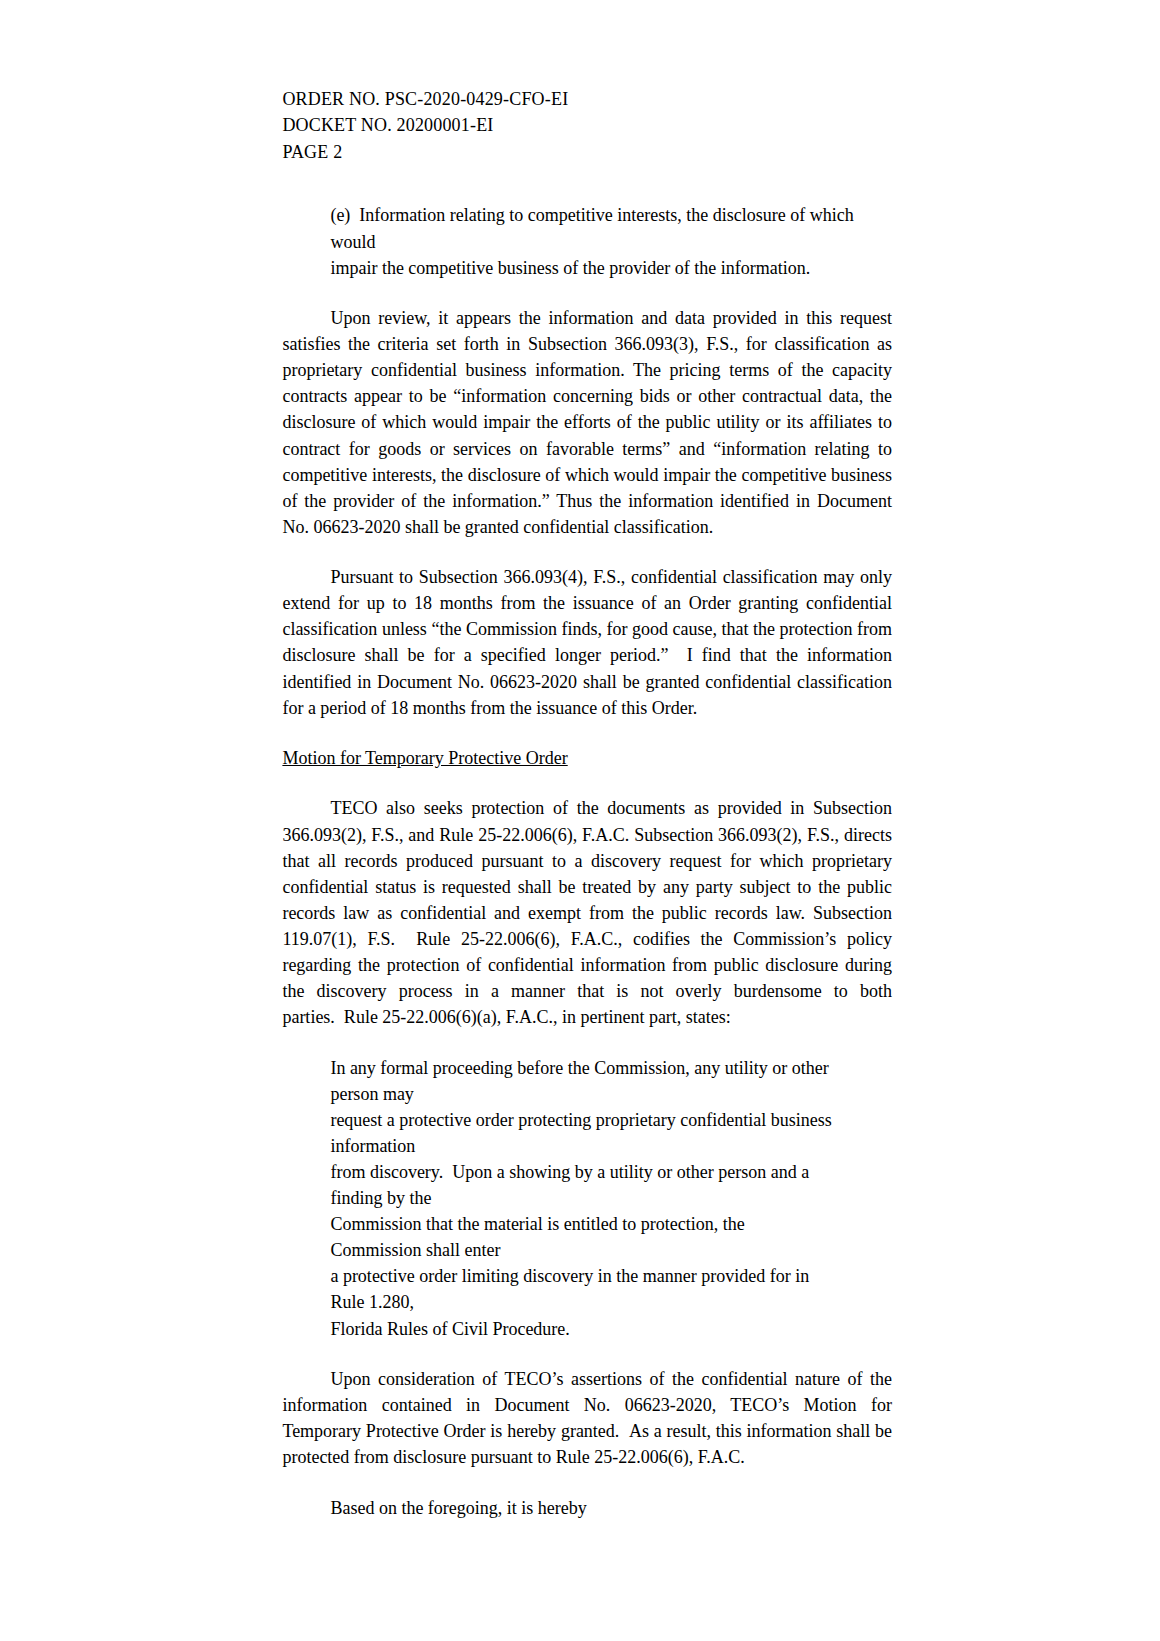ORDER NO. PSC-2020-0429-CFO-EI
DOCKET NO. 20200001-EI
PAGE 2
(e) Information relating to competitive interests, the disclosure of which would
impair the competitive business of the provider of the information.
Upon review, it appears the information and data provided in this request satisfies the criteria set forth in Subsection 366.093(3), F.S., for classification as proprietary confidential business information. The pricing terms of the capacity contracts appear to be “information concerning bids or other contractual data, the disclosure of which would impair the efforts of the public utility or its affiliates to contract for goods or services on favorable terms” and “information relating to competitive interests, the disclosure of which would impair the competitive business of the provider of the information.” Thus the information identified in Document No. 06623-2020 shall be granted confidential classification.
Pursuant to Subsection 366.093(4), F.S., confidential classification may only extend for up to 18 months from the issuance of an Order granting confidential classification unless “the Commission finds, for good cause, that the protection from disclosure shall be for a specified longer period.” I find that the information identified in Document No. 06623-2020 shall be granted confidential classification for a period of 18 months from the issuance of this Order.
Motion for Temporary Protective Order
TECO also seeks protection of the documents as provided in Subsection 366.093(2), F.S., and Rule 25-22.006(6), F.A.C. Subsection 366.093(2), F.S., directs that all records produced pursuant to a discovery request for which proprietary confidential status is requested shall be treated by any party subject to the public records law as confidential and exempt from the public records law. Subsection 119.07(1), F.S. Rule 25-22.006(6), F.A.C., codifies the Commission’s policy regarding the protection of confidential information from public disclosure during the discovery process in a manner that is not overly burdensome to both parties. Rule 25-22.006(6)(a), F.A.C., in pertinent part, states:
In any formal proceeding before the Commission, any utility or other person may
request a protective order protecting proprietary confidential business information
from discovery. Upon a showing by a utility or other person and a finding by the
Commission that the material is entitled to protection, the Commission shall enter
a protective order limiting discovery in the manner provided for in Rule 1.280,
Florida Rules of Civil Procedure.
Upon consideration of TECO’s assertions of the confidential nature of the information contained in Document No. 06623-2020, TECO’s Motion for Temporary Protective Order is hereby granted. As a result, this information shall be protected from disclosure pursuant to Rule 25-22.006(6), F.A.C.
Based on the foregoing, it is hereby